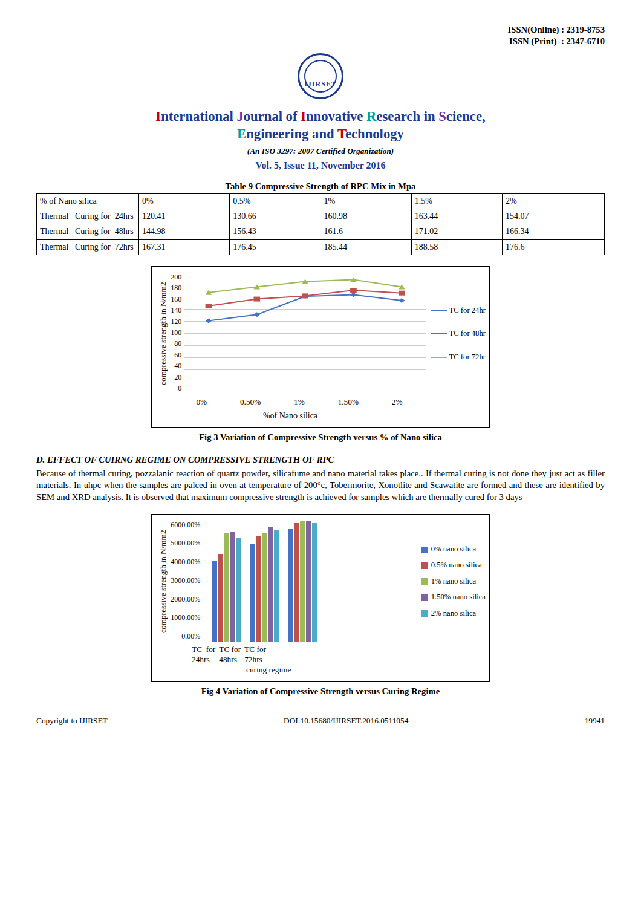ISSN(Online) : 2319-8753
ISSN (Print) : 2347-6710
IJIRSET
International Journal of Innovative Research in Science,
Engineering and Technology
(An ISO 3297: 2007 Certified Organization)
Vol. 5, Issue 11, November 2016
Table 9 Compressive Strength of RPC Mix in Mpa
| % of Nano silica | 0% | 0.5% | 1% | 1.5% | 2% |
| Thermal Curing for 24hrs | 120.41 | 130.66 | 160.98 | 163.44 | 154.07 |
| Thermal Curing for 48hrs | 144.98 | 156.43 | 161.6 | 171.02 | 166.34 |
| Thermal Curing for 72hrs | 167.31 | 176.45 | 185.44 | 188.58 | 176.6 |
compressive strength in N/mm2
200
180
160
140
120
100
80
60
40
20
0
TC for 24hr
TC for 48hr
TC for 72hr
0% 0.50% 1% 1.50% 2%
%of Nano silica
Fig 3 Variation of Compressive Strength versus % of Nano silica
D. EFFECT OF CUIRNG REGIME ON COMPRESSIVE STRENGTH OF RPC
Because of thermal curing, pozzalanic reaction of quartz powder, silicafume and nano material takes place.. If thermal curing is not done they just act as filler materials. In uhpc when the samples are palced in oven at temperature of 200°c, Tobermorite, Xonotlite and Scawatite are formed and these are identified by SEM and XRD analysis. It is observed that maximum compressive strength is achieved for samples which are thermally cured for 3 days
compressive strength in N/mm2
6000.00%
5000.00%
4000.00%
3000.00%
2000.00%
1000.00%
0.00%
0% nano silica
0.5% nano silica
1% nano silica
1.50% nano silica
2% nano silica
TC for
24hrs TC for
48hrs TC for
72hrs
curing regime
Fig 4 Variation of Compressive Strength versus Curing Regime
Copyright to IJIRSET DOI:10.15680/IJIRSET.2016.0511054 19941